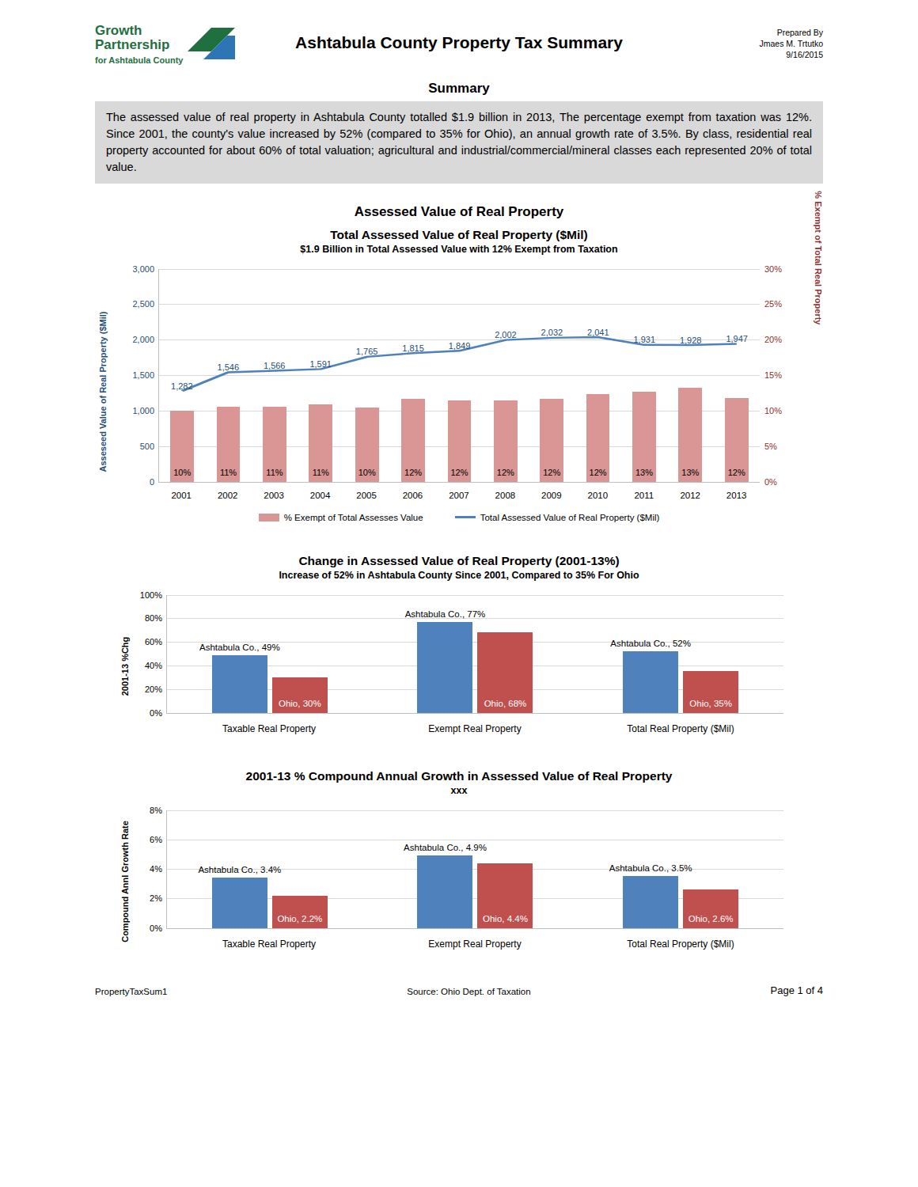Growth
Partnership
for Ashtabula County
Ashtabula County Property Tax Summary
Prepared By
Jmaes M. Trtutko
9/16/2015
Summary
The assessed value of real property in Ashtabula County totalled $1.9 billion in 2013, The percentage exempt from taxation was 12%. Since 2001, the county's value increased by 52% (compared to 35% for Ohio), an annual growth rate of 3.5%. By class, residential real property accounted for about 60% of total valuation; agricultural and industrial/commercial/mineral classes each represented 20% of total value.
Assessed Value of Real Property
Total Assessed Value of Real Property ($Mil)
$1.9 Billion in Total Assessed Value with 12% Exempt from Taxation
Asseseed Value of Real Property ($Mil)
% Exempt of Total Real Property
3,000
30%
2,500
25%
2,000
20%
1,500
15%
1,000
10%
500
5%
0
0%
10%
11%
11%
11%
10%
12%
12%
12%
12%
12%
13%
13%
12%
1,282
1,546
1,566
1,591
1,765
1,815
1,849
2,002
2,032
2,041
1,931
1,928
1,947
2001200220032004200520062007200820092010201120122013
% Exempt of Total Assesses Value
Total Assessed Value of Real Property ($Mil)
Change in Assessed Value of Real Property (2001-13%)
Increase of 52% in Ashtabula County Since 2001, Compared to 35% For Ohio
2001-13 %Chg
100%
80%
60%
40%
20%
0%
Ashtabula Co., 49%
Ohio, 30%
Ashtabula Co., 77%
Ohio, 68%
Ashtabula Co., 52%
Ohio, 35%
Taxable Real Property Exempt Real Property Total Real Property ($Mil)
2001-13 % Compound Annual Growth in Assessed Value of Real Property
xxx
Compound Annl Growth Rate
8%
6%
4%
2%
0%
Ashtabula Co., 3.4%
Ohio, 2.2%
Ashtabula Co., 4.9%
Ohio, 4.4%
Ashtabula Co., 3.5%
Ohio, 2.6%
Taxable Real Property Exempt Real Property Total Real Property ($Mil)
PropertyTaxSum1
Source: Ohio Dept. of Taxation
Page 1 of 4